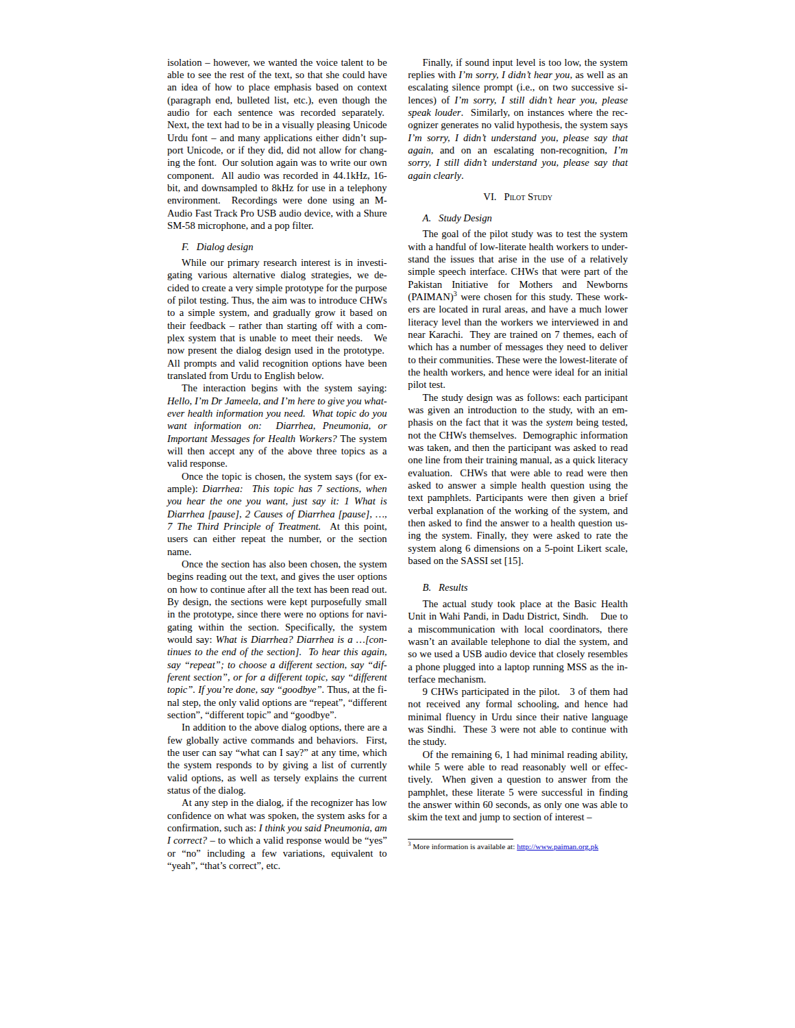isolation – however, we wanted the voice talent to be able to see the rest of the text, so that she could have an idea of how to place emphasis based on context (paragraph end, bulleted list, etc.), even though the audio for each sentence was recorded separately. Next, the text had to be in a visually pleasing Unicode Urdu font – and many applications either didn’t support Unicode, or if they did, did not allow for changing the font. Our solution again was to write our own component. All audio was recorded in 44.1kHz, 16-bit, and downsampled to 8kHz for use in a telephony environment. Recordings were done using an M-Audio Fast Track Pro USB audio device, with a Shure SM-58 microphone, and a pop filter.
F. Dialog design
While our primary research interest is in investigating various alternative dialog strategies, we decided to create a very simple prototype for the purpose of pilot testing. Thus, the aim was to introduce CHWs to a simple system, and gradually grow it based on their feedback – rather than starting off with a complex system that is unable to meet their needs. We now present the dialog design used in the prototype. All prompts and valid recognition options have been translated from Urdu to English below.
The interaction begins with the system saying: Hello, I’m Dr Jameela, and I’m here to give you whatever health information you need. What topic do you want information on: Diarrhea, Pneumonia, or Important Messages for Health Workers? The system will then accept any of the above three topics as a valid response.
Once the topic is chosen, the system says (for example): Diarrhea: This topic has 7 sections, when you hear the one you want, just say it: 1 What is Diarrhea [pause], 2 Causes of Diarrhea [pause], …, 7 The Third Principle of Treatment. At this point, users can either repeat the number, or the section name.
Once the section has also been chosen, the system begins reading out the text, and gives the user options on how to continue after all the text has been read out. By design, the sections were kept purposefully small in the prototype, since there were no options for navigating within the section. Specifically, the system would say: What is Diarrhea? Diarrhea is a …[continues to the end of the section]. To hear this again, say “repeat”; to choose a different section, say “different section”, or for a different topic, say “different topic”. If you’re done, say “goodbye”. Thus, at the final step, the only valid options are “repeat”, “different section”, “different topic” and “goodbye”.
In addition to the above dialog options, there are a few globally active commands and behaviors. First, the user can say “what can I say?” at any time, which the system responds to by giving a list of currently valid options, as well as tersely explains the current status of the dialog.
At any step in the dialog, if the recognizer has low confidence on what was spoken, the system asks for a confirmation, such as: I think you said Pneumonia, am I correct? – to which a valid response would be “yes” or “no” including a few variations, equivalent to “yeah”, “that’s correct”, etc.
Finally, if sound input level is too low, the system replies with I’m sorry, I didn’t hear you, as well as an escalating silence prompt (i.e., on two successive silences) of I’m sorry, I still didn’t hear you, please speak louder. Similarly, on instances where the recognizer generates no valid hypothesis, the system says I’m sorry, I didn’t understand you, please say that again, and on an escalating non-recognition, I’m sorry, I still didn’t understand you, please say that again clearly.
VI. Pilot Study
A. Study Design
The goal of the pilot study was to test the system with a handful of low-literate health workers to understand the issues that arise in the use of a relatively simple speech interface. CHWs that were part of the Pakistan Initiative for Mothers and Newborns (PAIMAN)3 were chosen for this study. These workers are located in rural areas, and have a much lower literacy level than the workers we interviewed in and near Karachi. They are trained on 7 themes, each of which has a number of messages they need to deliver to their communities. These were the lowest-literate of the health workers, and hence were ideal for an initial pilot test.
The study design was as follows: each participant was given an introduction to the study, with an emphasis on the fact that it was the system being tested, not the CHWs themselves. Demographic information was taken, and then the participant was asked to read one line from their training manual, as a quick literacy evaluation. CHWs that were able to read were then asked to answer a simple health question using the text pamphlets. Participants were then given a brief verbal explanation of the working of the system, and then asked to find the answer to a health question using the system. Finally, they were asked to rate the system along 6 dimensions on a 5-point Likert scale, based on the SASSI set [15].
B. Results
The actual study took place at the Basic Health Unit in Wahi Pandi, in Dadu District, Sindh. Due to a miscommunication with local coordinators, there wasn’t an available telephone to dial the system, and so we used a USB audio device that closely resembles a phone plugged into a laptop running MSS as the interface mechanism.
9 CHWs participated in the pilot. 3 of them had not received any formal schooling, and hence had minimal fluency in Urdu since their native language was Sindhi. These 3 were not able to continue with the study.
Of the remaining 6, 1 had minimal reading ability, while 5 were able to read reasonably well or effectively. When given a question to answer from the pamphlet, these literate 5 were successful in finding the answer within 60 seconds, as only one was able to skim the text and jump to section of interest –
3 More information is available at: http://www.paiman.org.pk